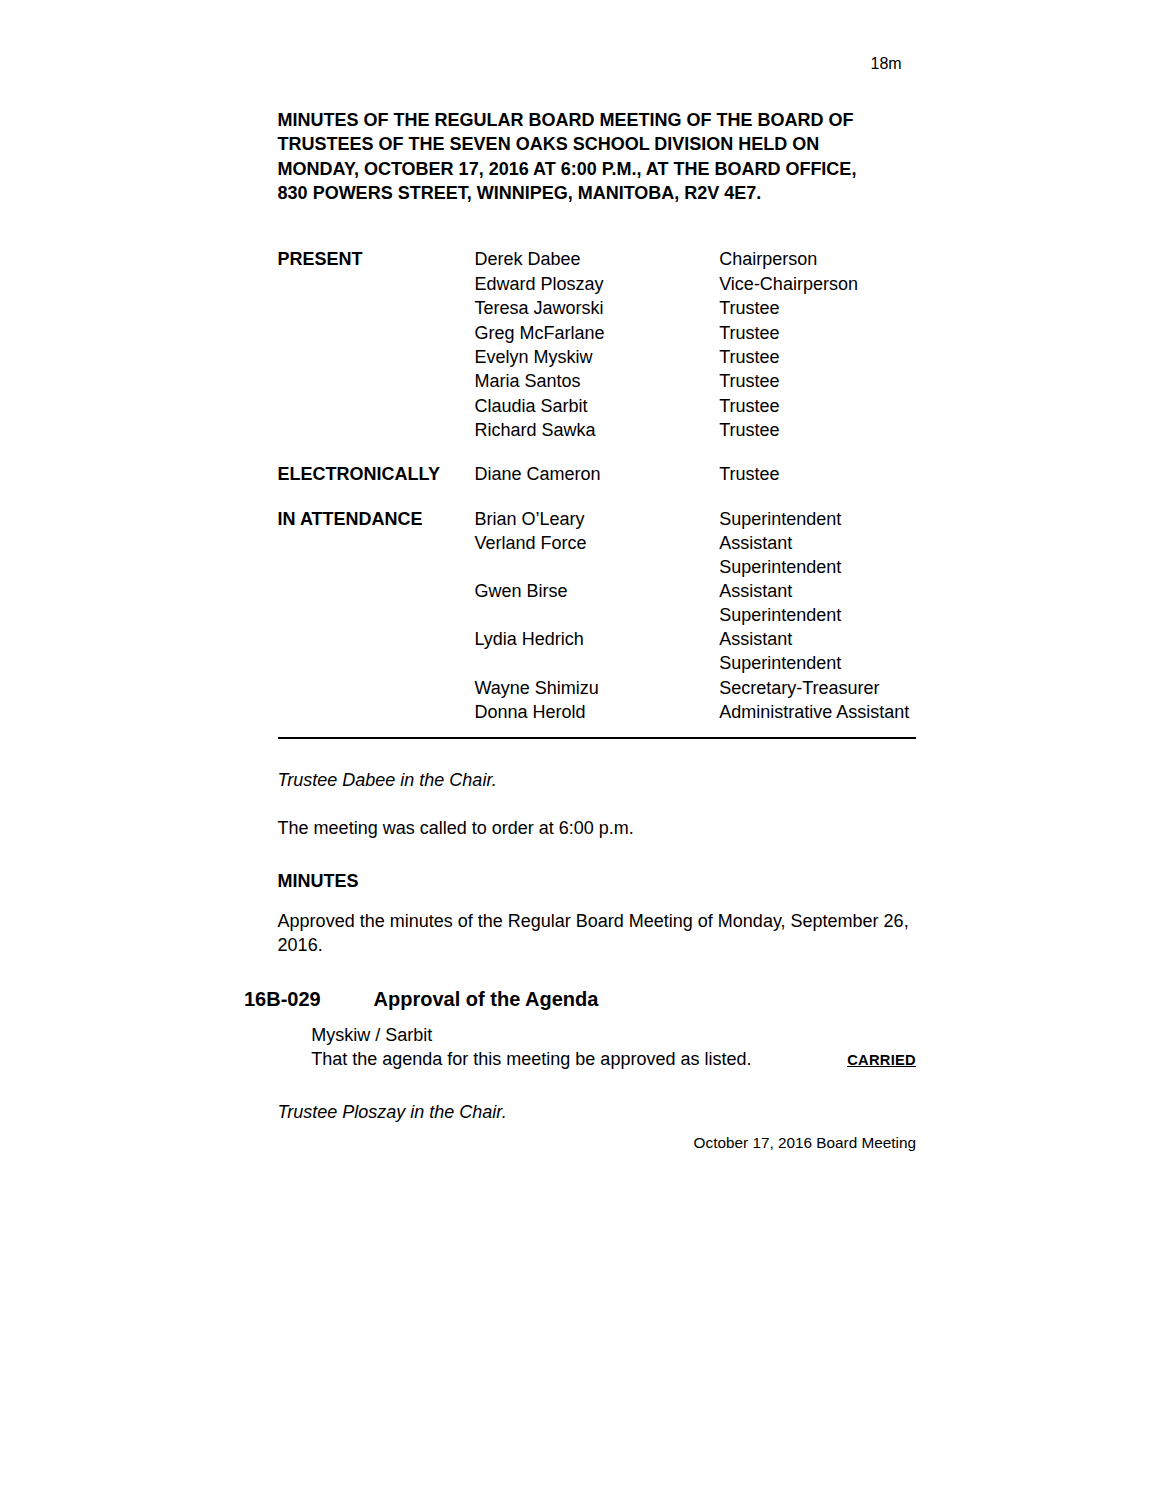18m
MINUTES OF THE REGULAR BOARD MEETING OF THE BOARD OF TRUSTEES OF THE SEVEN OAKS SCHOOL DIVISION HELD ON MONDAY, OCTOBER 17, 2016 AT 6:00 P.M., AT THE BOARD OFFICE, 830 POWERS STREET, WINNIPEG, MANITOBA, R2V 4E7.
| PRESENT | Derek Dabee | Chairperson |
| | Edward Ploszay | Vice-Chairperson |
| | Teresa Jaworski | Trustee |
| | Greg McFarlane | Trustee |
| | Evelyn Myskiw | Trustee |
| | Maria Santos | Trustee |
| | Claudia Sarbit | Trustee |
| | Richard Sawka | Trustee |
| ELECTRONICALLY | Diane Cameron | Trustee |
| IN ATTENDANCE | Brian O’Leary | Superintendent |
| | Verland Force | Assistant Superintendent |
| | Gwen Birse | Assistant Superintendent |
| | Lydia Hedrich | Assistant Superintendent |
| | Wayne Shimizu | Secretary-Treasurer |
| | Donna Herold | Administrative Assistant |
Trustee Dabee in the Chair.
The meeting was called to order at 6:00 p.m.
MINUTES
Approved the minutes of the Regular Board Meeting of Monday, September 26, 2016.
16B-029
Approval of the Agenda
Myskiw / Sarbit
That the agenda for this meeting be approved as listed. CARRIED
Trustee Ploszay in the Chair.
October 17, 2016 Board Meeting